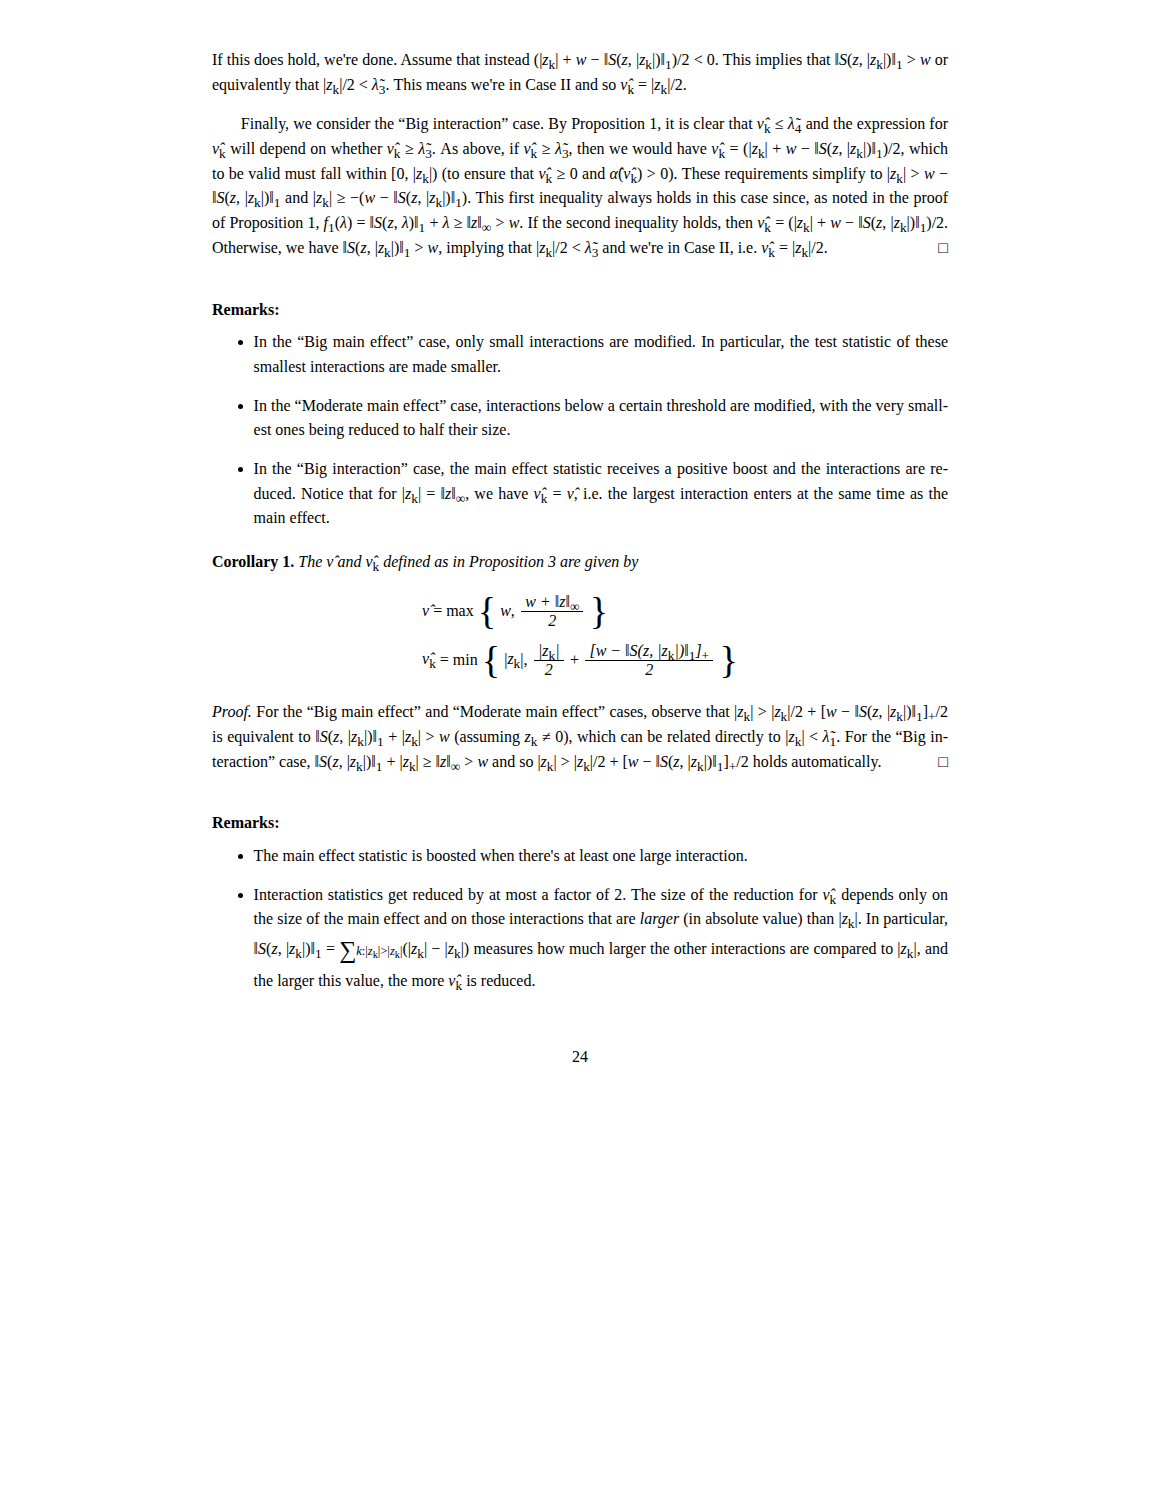If this does hold, we're done. Assume that instead (|zk| + w − ‖S(z, |zk|)‖1)/2 < 0. This implies that ‖S(z, |zk|)‖1 > w or equivalently that |zk|/2 < λ̃3. This means we're in Case II and so ν̂k = |zk|/2.
Finally, we consider the “Big interaction” case. By Proposition 1, it is clear that ν̂k ≤ λ̃4 and the expression for ν̂k will depend on whether ν̂k ≥ λ̃3. As above, if ν̂k ≥ λ̃3, then we would have ν̂k = (|zk| + w − ‖S(z, |zk|)‖1)/2, which to be valid must fall within [0, |zk|) (to ensure that ν̂k ≥ 0 and α̂(ν̂k) > 0). These requirements simplify to |zk| > w − ‖S(z, |zk|)‖1 and |zk| ≥ −(w − ‖S(z, |zk|)‖1). This first inequality always holds in this case since, as noted in the proof of Proposition 1, f1(λ) = ‖S(z, λ)‖1 + λ ≥ ‖z‖∞ > w. If the second inequality holds, then ν̂k = (|zk| + w − ‖S(z, |zk|)‖1)/2. Otherwise, we have ‖S(z, |zk|)‖1 > w, implying that |zk|/2 < λ̃3 and we're in Case II, i.e. ν̂k = |zk|/2. □
Remarks:
In the “Big main effect” case, only small interactions are modified. In particular, the test statistic of these smallest interactions are made smaller.
In the “Moderate main effect” case, interactions below a certain threshold are modified, with the very smallest ones being reduced to half their size.
In the “Big interaction” case, the main effect statistic receives a positive boost and the interactions are reduced. Notice that for |zk| = ‖z‖∞, we have ν̂k = ν̂, i.e. the largest interaction enters at the same time as the main effect.
Corollary 1. The ν̂ and ν̂k defined as in Proposition 3 are given by
ν̂ = max { w, w + ‖z‖∞2 }
ν̂k = min { |zk|, |zk|2 + [w − ‖S(z, |zk|)‖1]+2 }
Proof. For the “Big main effect” and “Moderate main effect” cases, observe that |zk| > |zk|/2 + [w − ‖S(z, |zk|)‖1]+/2 is equivalent to ‖S(z, |zk|)‖1 + |zk| > w (assuming zk ≠ 0), which can be related directly to |zk| < λ̃1. For the “Big interaction” case, ‖S(z, |zk|)‖1 + |zk| ≥ ‖z‖∞ > w and so |zk| > |zk|/2 + [w − ‖S(z, |zk|)‖1]+/2 holds automatically. □
Remarks:
The main effect statistic is boosted when there's at least one large interaction.
Interaction statistics get reduced by at most a factor of 2. The size of the reduction for ν̂k depends only on the size of the main effect and on those interactions that are larger (in absolute value) than |zk|. In particular, ‖S(z, |zk|)‖1 = ∑k:|zk|>|zk|(|zk| − |zk|) measures how much larger the other interactions are compared to |zk|, and the larger this value, the more ν̂k is reduced.
24